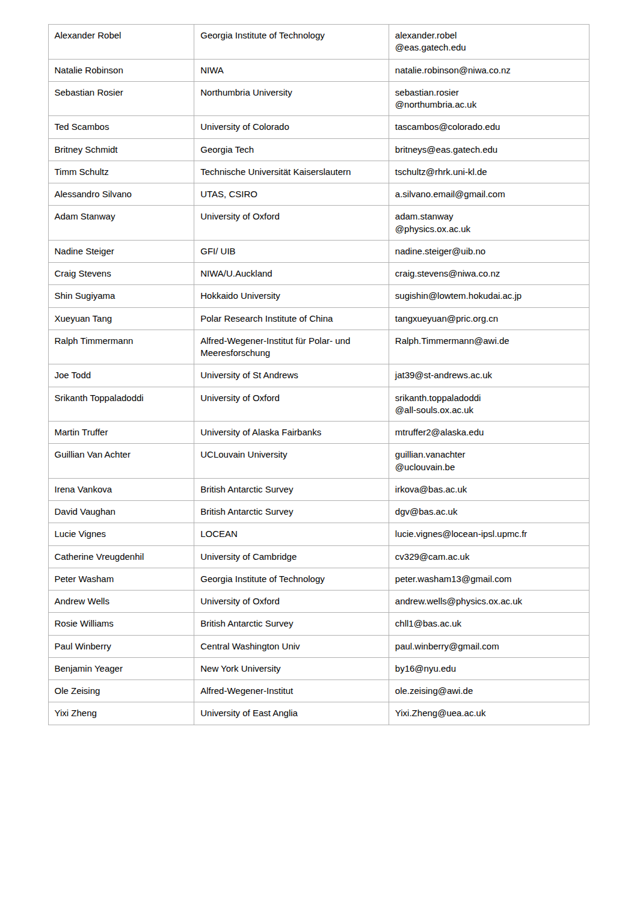| Alexander Robel | Georgia Institute of Technology | alexander.robel @eas.gatech.edu |
| Natalie Robinson | NIWA | natalie.robinson@niwa.co.nz |
| Sebastian Rosier | Northumbria University | sebastian.rosier @northumbria.ac.uk |
| Ted Scambos | University of Colorado | tascambos@colorado.edu |
| Britney Schmidt | Georgia Tech | britneys@eas.gatech.edu |
| Timm Schultz | Technische Universität Kaiserslautern | tschultz@rhrk.uni-kl.de |
| Alessandro Silvano | UTAS, CSIRO | a.silvano.email@gmail.com |
| Adam Stanway | University of Oxford | adam.stanway @physics.ox.ac.uk |
| Nadine Steiger | GFI/ UIB | nadine.steiger@uib.no |
| Craig Stevens | NIWA/U.Auckland | craig.stevens@niwa.co.nz |
| Shin Sugiyama | Hokkaido University | sugishin@lowtem.hokudai.ac.jp |
| Xueyuan Tang | Polar Research Institute of China | tangxueyuan@pric.org.cn |
| Ralph Timmermann | Alfred-Wegener-Institut für Polar- und Meeresforschung | Ralph.Timmermann@awi.de |
| Joe Todd | University of St Andrews | jat39@st-andrews.ac.uk |
| Srikanth Toppaladoddi | University of Oxford | srikanth.toppaladoddi @all-souls.ox.ac.uk |
| Martin Truffer | University of Alaska Fairbanks | mtruffer2@alaska.edu |
| Guillian Van Achter | UCLouvain University | guillian.vanachter @uclouvain.be |
| Irena Vankova | British Antarctic Survey | irkova@bas.ac.uk |
| David Vaughan | British Antarctic Survey | dgv@bas.ac.uk |
| Lucie Vignes | LOCEAN | lucie.vignes@locean-ipsl.upmc.fr |
| Catherine Vreugdenhil | University of Cambridge | cv329@cam.ac.uk |
| Peter Washam | Georgia Institute of Technology | peter.washam13@gmail.com |
| Andrew Wells | University of Oxford | andrew.wells@physics.ox.ac.uk |
| Rosie Williams | British Antarctic Survey | chll1@bas.ac.uk |
| Paul Winberry | Central Washington Univ | paul.winberry@gmail.com |
| Benjamin Yeager | New York University | by16@nyu.edu |
| Ole Zeising | Alfred-Wegener-Institut | ole.zeising@awi.de |
| Yixi Zheng | University of East Anglia | Yixi.Zheng@uea.ac.uk |